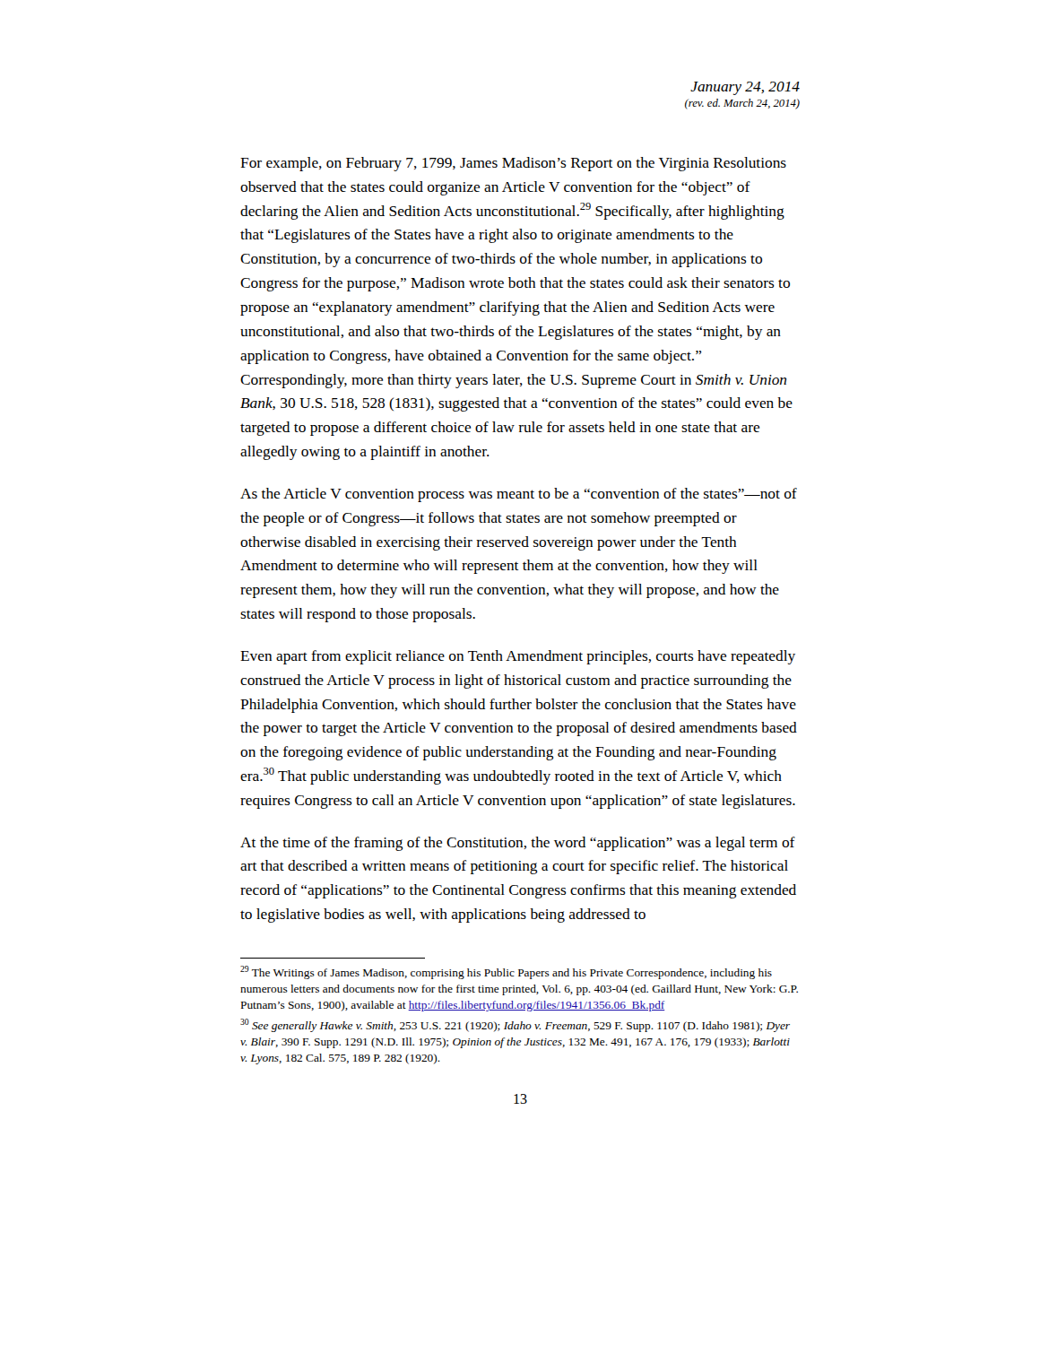January 24, 2014
(rev. ed. March 24, 2014)
For example, on February 7, 1799, James Madison’s Report on the Virginia Resolutions observed that the states could organize an Article V convention for the “object” of declaring the Alien and Sedition Acts unconstitutional.29 Specifically, after highlighting that “Legislatures of the States have a right also to originate amendments to the Constitution, by a concurrence of two-thirds of the whole number, in applications to Congress for the purpose,” Madison wrote both that the states could ask their senators to propose an “explanatory amendment” clarifying that the Alien and Sedition Acts were unconstitutional, and also that two-thirds of the Legislatures of the states “might, by an application to Congress, have obtained a Convention for the same object.” Correspondingly, more than thirty years later, the U.S. Supreme Court in Smith v. Union Bank, 30 U.S. 518, 528 (1831), suggested that a “convention of the states” could even be targeted to propose a different choice of law rule for assets held in one state that are allegedly owing to a plaintiff in another.
As the Article V convention process was meant to be a “convention of the states”—not of the people or of Congress—it follows that states are not somehow preempted or otherwise disabled in exercising their reserved sovereign power under the Tenth Amendment to determine who will represent them at the convention, how they will represent them, how they will run the convention, what they will propose, and how the states will respond to those proposals.
Even apart from explicit reliance on Tenth Amendment principles, courts have repeatedly construed the Article V process in light of historical custom and practice surrounding the Philadelphia Convention, which should further bolster the conclusion that the States have the power to target the Article V convention to the proposal of desired amendments based on the foregoing evidence of public understanding at the Founding and near-Founding era.30 That public understanding was undoubtedly rooted in the text of Article V, which requires Congress to call an Article V convention upon “application” of state legislatures.
At the time of the framing of the Constitution, the word “application” was a legal term of art that described a written means of petitioning a court for specific relief. The historical record of “applications” to the Continental Congress confirms that this meaning extended to legislative bodies as well, with applications being addressed to
29 The Writings of James Madison, comprising his Public Papers and his Private Correspondence, including his numerous letters and documents now for the first time printed, Vol. 6, pp. 403-04 (ed. Gaillard Hunt, New York: G.P. Putnam’s Sons, 1900), available at http://files.libertyfund.org/files/1941/1356.06_Bk.pdf
30 See generally Hawke v. Smith, 253 U.S. 221 (1920); Idaho v. Freeman, 529 F. Supp. 1107 (D. Idaho 1981); Dyer v. Blair, 390 F. Supp. 1291 (N.D. Ill. 1975); Opinion of the Justices, 132 Me. 491, 167 A. 176, 179 (1933); Barlotti v. Lyons, 182 Cal. 575, 189 P. 282 (1920).
13